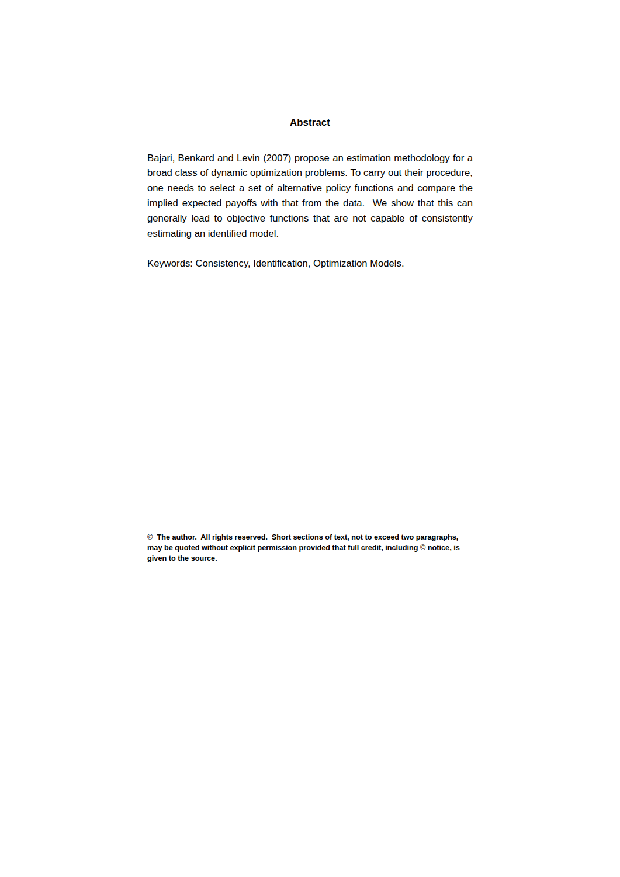Abstract
Bajari, Benkard and Levin (2007) propose an estimation methodology for a broad class of dynamic optimization problems. To carry out their procedure, one needs to select a set of alternative policy functions and compare the implied expected payoffs with that from the data. We show that this can generally lead to objective functions that are not capable of consistently estimating an identified model.
Keywords: Consistency, Identification, Optimization Models.
© The author. All rights reserved. Short sections of text, not to exceed two paragraphs, may be quoted without explicit permission provided that full credit, including © notice, is given to the source.